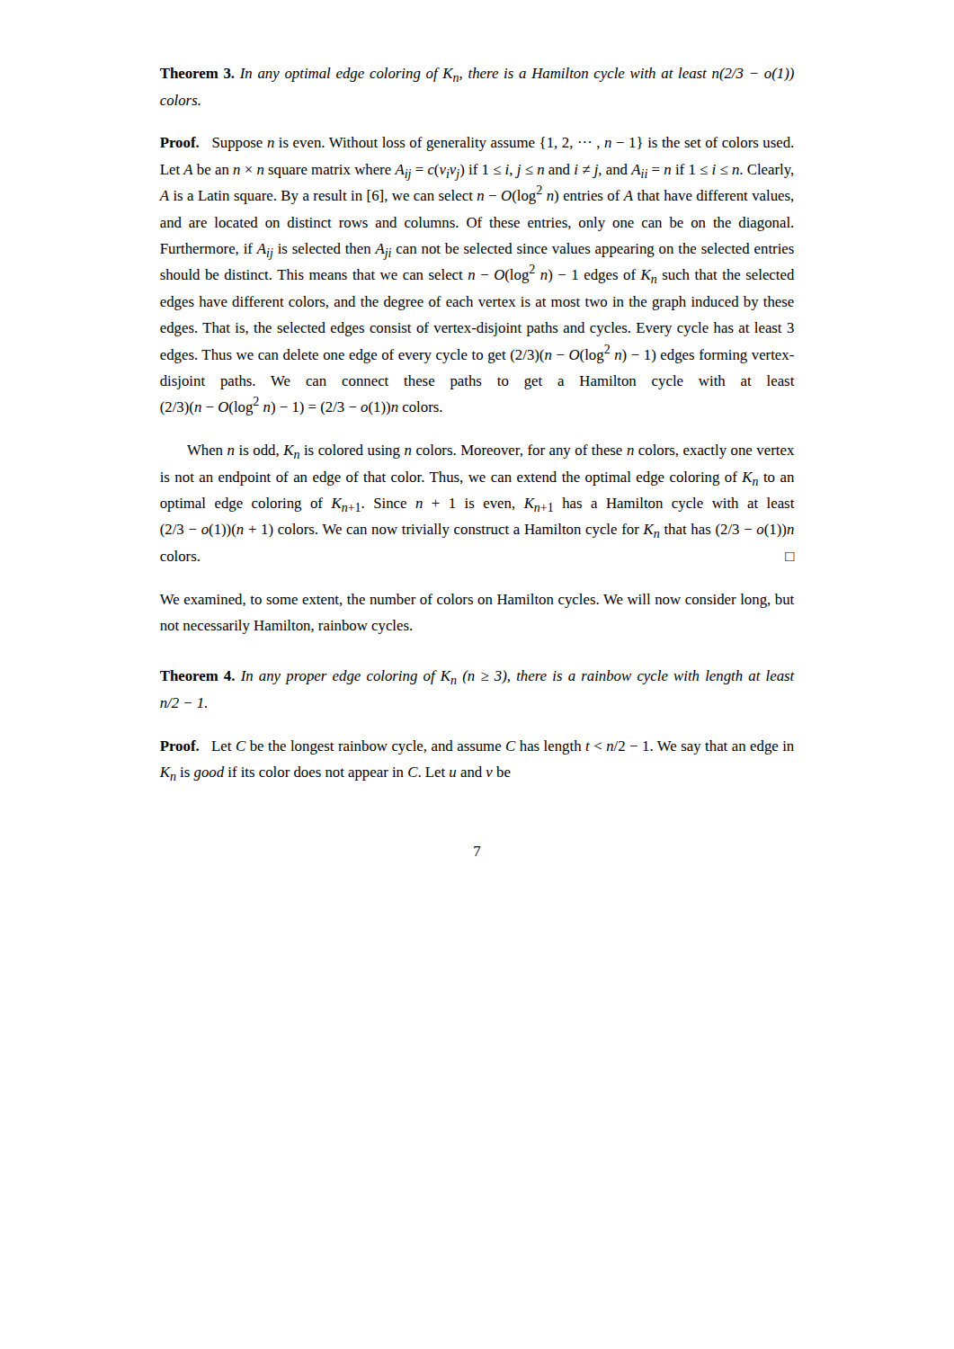Theorem 3. In any optimal edge coloring of Kn, there is a Hamilton cycle with at least n(2/3 − o(1)) colors.
Proof. Suppose n is even. Without loss of generality assume {1, 2, ··· , n − 1} is the set of colors used. Let A be an n × n square matrix where Aij = c(vivj) if 1 ≤ i, j ≤ n and i ≠ j, and Aii = n if 1 ≤ i ≤ n. Clearly, A is a Latin square. By a result in [6], we can select n − O(log2 n) entries of A that have different values, and are located on distinct rows and columns. Of these entries, only one can be on the diagonal. Furthermore, if Aij is selected then Aji can not be selected since values appearing on the selected entries should be distinct. This means that we can select n − O(log2 n) − 1 edges of Kn such that the selected edges have different colors, and the degree of each vertex is at most two in the graph induced by these edges. That is, the selected edges consist of vertex-disjoint paths and cycles. Every cycle has at least 3 edges. Thus we can delete one edge of every cycle to get (2/3)(n − O(log2 n) − 1) edges forming vertex-disjoint paths. We can connect these paths to get a Hamilton cycle with at least (2/3)(n − O(log2 n) − 1) = (2/3 − o(1))n colors.
When n is odd, Kn is colored using n colors. Moreover, for any of these n colors, exactly one vertex is not an endpoint of an edge of that color. Thus, we can extend the optimal edge coloring of Kn to an optimal edge coloring of Kn+1. Since n + 1 is even, Kn+1 has a Hamilton cycle with at least (2/3 − o(1))(n + 1) colors. We can now trivially construct a Hamilton cycle for Kn that has (2/3 − o(1))n colors. □
We examined, to some extent, the number of colors on Hamilton cycles. We will now consider long, but not necessarily Hamilton, rainbow cycles.
Theorem 4. In any proper edge coloring of Kn (n ≥ 3), there is a rainbow cycle with length at least n/2 − 1.
Proof. Let C be the longest rainbow cycle, and assume C has length t < n/2 − 1. We say that an edge in Kn is good if its color does not appear in C. Let u and v be
7